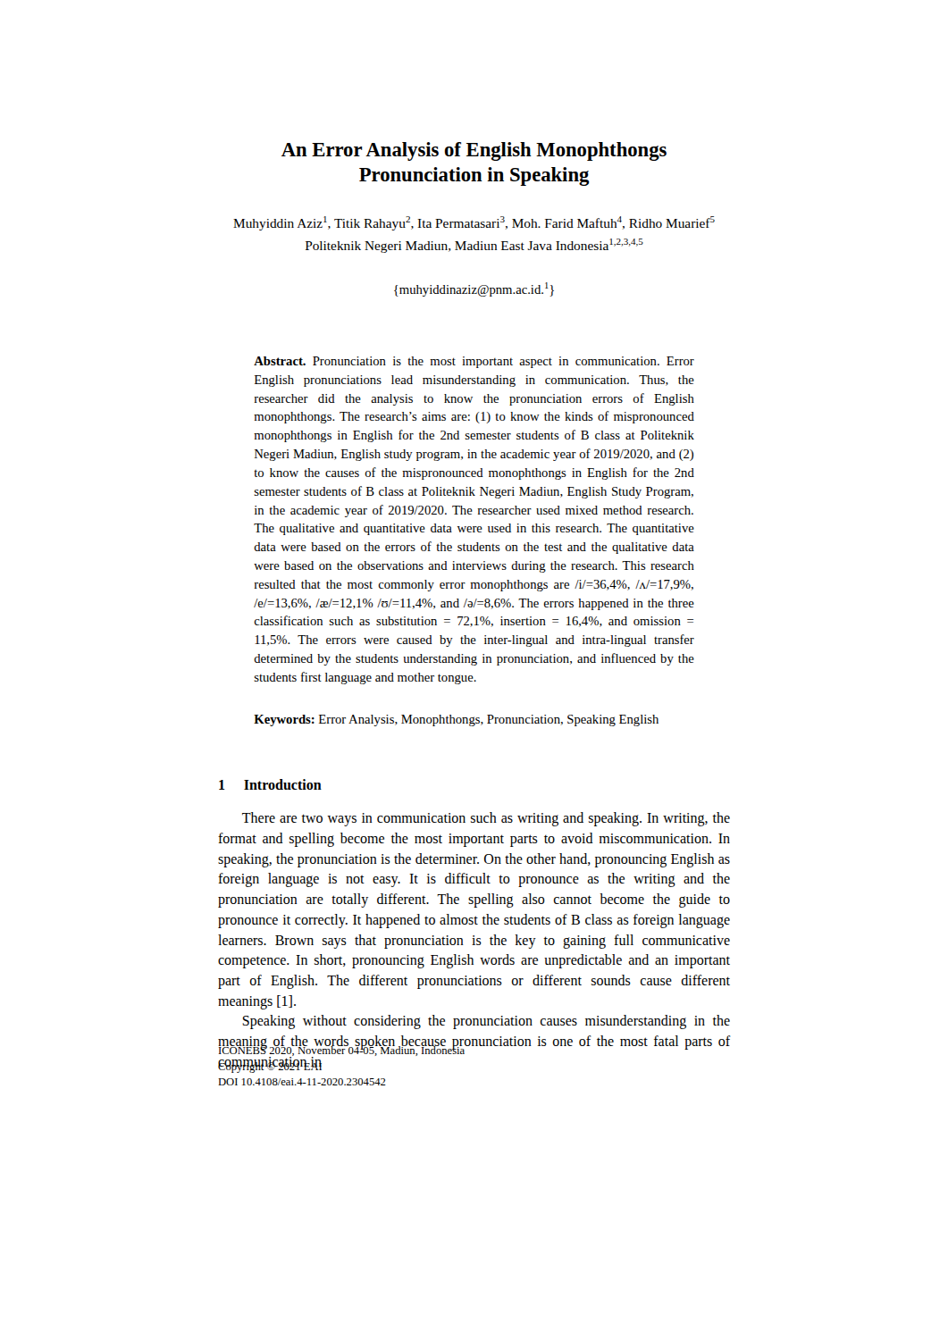An Error Analysis of English Monophthongs
Pronunciation in Speaking
Muhyiddin Aziz1, Titik Rahayu2, Ita Permatasari3, Moh. Farid Maftuh4, Ridho Muarief5
Politeknik Negeri Madiun, Madiun East Java Indonesia1,2,3,4,5
{muhyiddinaziz@pnm.ac.id.1}
Abstract. Pronunciation is the most important aspect in communication. Error English pronunciations lead misunderstanding in communication. Thus, the researcher did the analysis to know the pronunciation errors of English monophthongs. The research’s aims are: (1) to know the kinds of mispronounced monophthongs in English for the 2nd semester students of B class at Politeknik Negeri Madiun, English study program, in the academic year of 2019/2020, and (2) to know the causes of the mispronounced monophthongs in English for the 2nd semester students of B class at Politeknik Negeri Madiun, English Study Program, in the academic year of 2019/2020. The researcher used mixed method research. The qualitative and quantitative data were used in this research. The quantitative data were based on the errors of the students on the test and the qualitative data were based on the observations and interviews during the research. This research resulted that the most commonly error monophthongs are /i/=36,4%, /ʌ/=17,9%, /e/=13,6%, /æ/=12,1% /ʊ/=11,4%, and /ə/=8,6%. The errors happened in the three classification such as substitution = 72,1%, insertion = 16,4%, and omission = 11,5%. The errors were caused by the inter-lingual and intra-lingual transfer determined by the students understanding in pronunciation, and influenced by the students first language and mother tongue.
Keywords: Error Analysis, Monophthongs, Pronunciation, Speaking English
1 Introduction
There are two ways in communication such as writing and speaking. In writing, the format and spelling become the most important parts to avoid miscommunication. In speaking, the pronunciation is the determiner. On the other hand, pronouncing English as foreign language is not easy. It is difficult to pronounce as the writing and the pronunciation are totally different. The spelling also cannot become the guide to pronounce it correctly. It happened to almost the students of B class as foreign language learners. Brown says that pronunciation is the key to gaining full communicative competence. In short, pronouncing English words are unpredictable and an important part of English. The different pronunciations or different sounds cause different meanings [1].
Speaking without considering the pronunciation causes misunderstanding in the meaning of the words spoken because pronunciation is one of the most fatal parts of communication in
ICONEBS 2020, November 04-05, Madiun, Indonesia
Copyright © 2021 EAI
DOI 10.4108/eai.4-11-2020.2304542